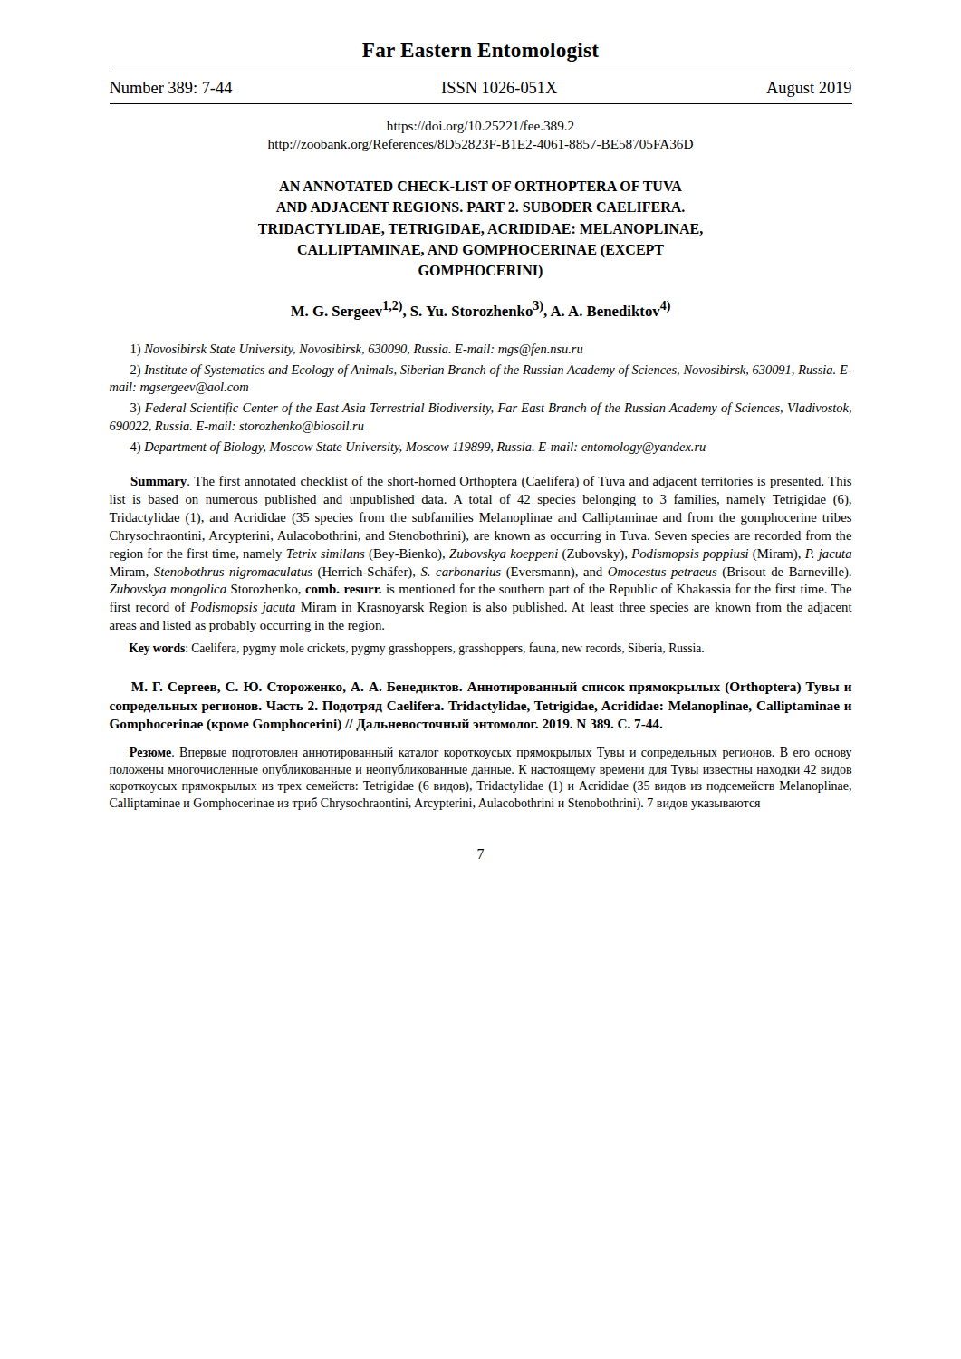Far Eastern Entomologist
Number 389: 7-44 ISSN 1026-051X August 2019
https://doi.org/10.25221/fee.389.2
http://zoobank.org/References/8D52823F-B1E2-4061-8857-BE58705FA36D
An annotated check-list of Orthoptera of Tuva
and adjacent regions. Part 2. Suboder Caelifera.
Tridactylidae, Tetrigidae, Acrididae: Melanoplinae,
Calliptaminae, and Gomphocerinae (except
Gomphocerini)
M. G. Sergeev1,2), S. Yu. Storozhenko3), A. A. Benediktov4)
1) Novosibirsk State University, Novosibirsk, 630090, Russia. E-mail: mgs@fen.nsu.ru
2) Institute of Systematics and Ecology of Animals, Siberian Branch of the Russian Academy of Sciences, Novosibirsk, 630091, Russia. E-mail: mgsergeev@aol.com
3) Federal Scientific Center of the East Asia Terrestrial Biodiversity, Far East Branch of the Russian Academy of Sciences, Vladivostok, 690022, Russia. E-mail: storozhenko@biosoil.ru
4) Department of Biology, Moscow State University, Moscow 119899, Russia. E-mail: entomology@yandex.ru
Summary. The first annotated checklist of the short-horned Orthoptera (Caelifera) of Tuva and adjacent territories is presented. This list is based on numerous published and unpublished data. A total of 42 species belonging to 3 families, namely Tetrigidae (6), Tridactylidae (1), and Acrididae (35 species from the subfamilies Melanoplinae and Calliptaminae and from the gomphocerine tribes Chrysochraontini, Arcypterini, Aulacobothrini, and Stenobothrini), are known as occurring in Tuva. Seven species are recorded from the region for the first time, namely Tetrix similans (Bey-Bienko), Zubovskya koeppeni (Zubovsky), Podismopsis poppiusi (Miram), P. jacuta Miram, Stenobothrus nigromaculatus (Herrich-Schäfer), S. carbonarius (Eversmann), and Omocestus petraeus (Brisout de Barneville). Zubovskya mongolica Storozhenko, comb. resurr. is mentioned for the southern part of the Republic of Khakassia for the first time. The first record of Podismopsis jacuta Miram in Krasnoyarsk Region is also published. At least three species are known from the adjacent areas and listed as probably occurring in the region.
Key words: Caelifera, pygmy mole crickets, pygmy grasshoppers, grasshoppers, fauna, new records, Siberia, Russia.
М. Г. Сергеев, С. Ю. Стороженко, А. А. Бенедиктов. Аннотированный список прямокрылых (Orthoptera) Тувы и сопредельных регионов. Часть 2. Подотряд Caelifera. Tridactylidae, Tetrigidae, Acrididae: Melanoplinae, Calliptaminae и Gomphocerinae (кроме Gomphocerini) // Дальневосточный энтомолог. 2019. N 389. С. 7-44.
Резюме. Впервые подготовлен аннотированный каталог короткоусых прямокрылых Тувы и сопредельных регионов. В его основу положены многочисленные опубликованные и неопубликованные данные. К настоящему времени для Тувы известны находки 42 видов короткоусых прямокрылых из трех семейств: Tetrigidae (6 видов), Tridactylidae (1) и Acrididae (35 видов из подсемейств Melanoplinae, Calliptaminae и Gomphocerinae из триб Chrysochraontini, Arcypterini, Aulacobothrini и Stenobothrini). 7 видов указываются
7